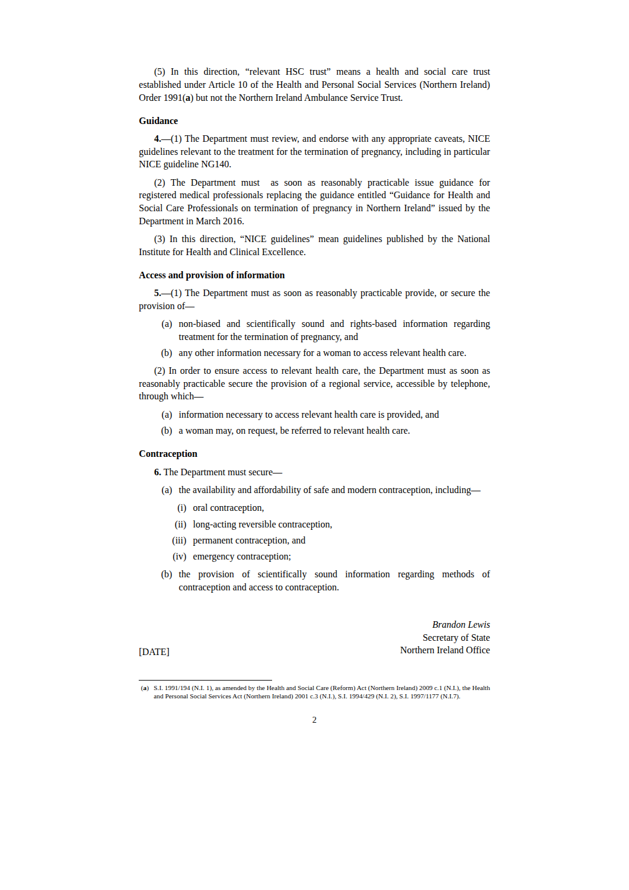(5) In this direction, “relevant HSC trust” means a health and social care trust established under Article 10 of the Health and Personal Social Services (Northern Ireland) Order 1991(a) but not the Northern Ireland Ambulance Service Trust.
Guidance
4.—(1) The Department must review, and endorse with any appropriate caveats, NICE guidelines relevant to the treatment for the termination of pregnancy, including in particular NICE guideline NG140.
(2) The Department must as soon as reasonably practicable issue guidance for registered medical professionals replacing the guidance entitled “Guidance for Health and Social Care Professionals on termination of pregnancy in Northern Ireland” issued by the Department in March 2016.
(3) In this direction, “NICE guidelines” mean guidelines published by the National Institute for Health and Clinical Excellence.
Access and provision of information
5.—(1) The Department must as soon as reasonably practicable provide, or secure the provision of—
(a) non-biased and scientifically sound and rights-based information regarding treatment for the termination of pregnancy, and
(b) any other information necessary for a woman to access relevant health care.
(2) In order to ensure access to relevant health care, the Department must as soon as reasonably practicable secure the provision of a regional service, accessible by telephone, through which—
(a) information necessary to access relevant health care is provided, and
(b) a woman may, on request, be referred to relevant health care.
Contraception
6. The Department must secure—
(a) the availability and affordability of safe and modern contraception, including—
(i) oral contraception,
(ii) long-acting reversible contraception,
(iii) permanent contraception, and
(iv) emergency contraception;
(b) the provision of scientifically sound information regarding methods of contraception and access to contraception.
Brandon Lewis
Secretary of State
Northern Ireland Office
[DATE]
(a)
S.I. 1991/194 (N.I. 1), as amended by the Health and Social Care (Reform) Act (Northern Ireland) 2009 c.1 (N.I.), the Health and Personal Social Services Act (Northern Ireland) 2001 c.3 (N.I.), S.I. 1994/429 (N.I. 2), S.I. 1997/1177 (N.I.7).
2